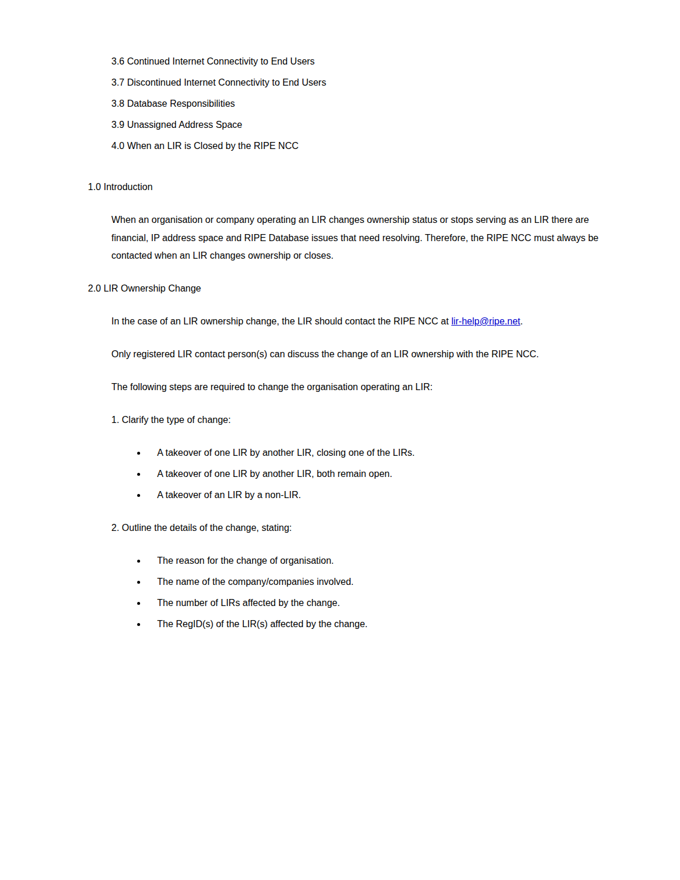3.6 Continued Internet Connectivity to End Users
3.7 Discontinued Internet Connectivity to End Users
3.8 Database Responsibilities
3.9 Unassigned Address Space
4.0 When an LIR is Closed by the RIPE NCC
1.0 Introduction
When an organisation or company operating an LIR changes ownership status or stops serving as an LIR there are financial, IP address space and RIPE Database issues that need resolving. Therefore, the RIPE NCC must always be contacted when an LIR changes ownership or closes.
2.0 LIR Ownership Change
In the case of an LIR ownership change, the LIR should contact the RIPE NCC at lir-help@ripe.net.
Only registered LIR contact person(s) can discuss the change of an LIR ownership with the RIPE NCC.
The following steps are required to change the organisation operating an LIR:
1. Clarify the type of change:
A takeover of one LIR by another LIR, closing one of the LIRs.
A takeover of one LIR by another LIR, both remain open.
A takeover of an LIR by a non-LIR.
2. Outline the details of the change, stating:
The reason for the change of organisation.
The name of the company/companies involved.
The number of LIRs affected by the change.
The RegID(s) of the LIR(s) affected by the change.